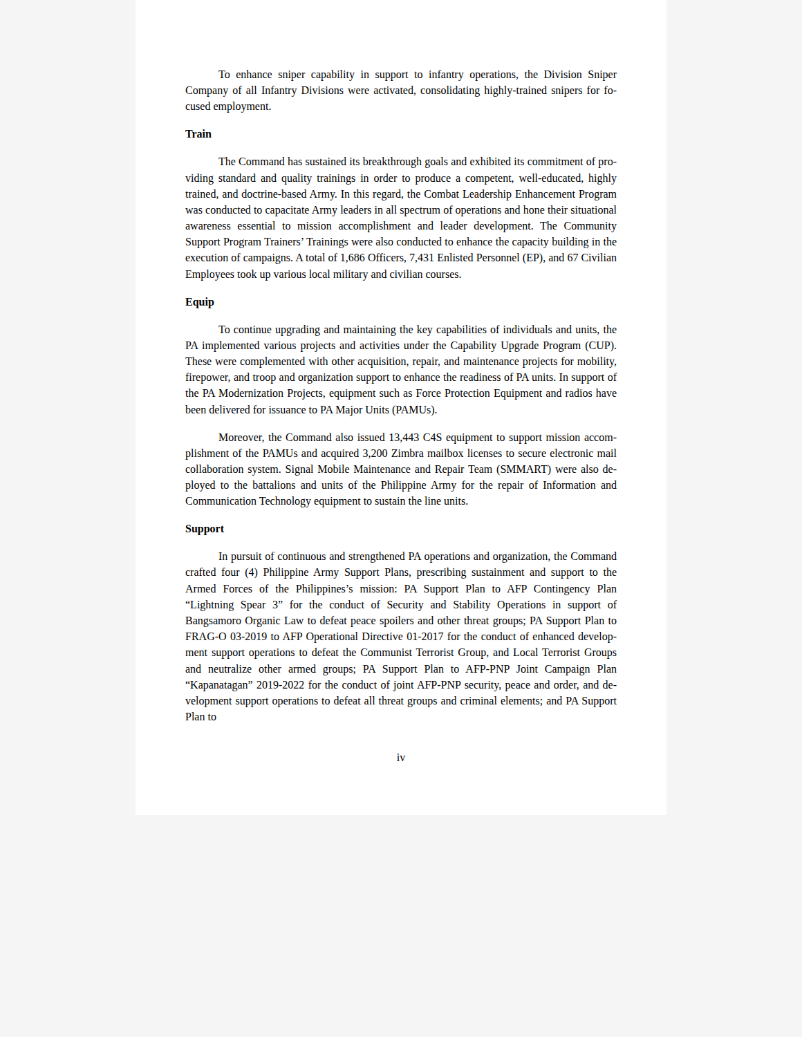To enhance sniper capability in support to infantry operations, the Division Sniper Company of all Infantry Divisions were activated, consolidating highly-trained snipers for focused employment.
Train
The Command has sustained its breakthrough goals and exhibited its commitment of providing standard and quality trainings in order to produce a competent, well-educated, highly trained, and doctrine-based Army. In this regard, the Combat Leadership Enhancement Program was conducted to capacitate Army leaders in all spectrum of operations and hone their situational awareness essential to mission accomplishment and leader development. The Community Support Program Trainers’ Trainings were also conducted to enhance the capacity building in the execution of campaigns. A total of 1,686 Officers, 7,431 Enlisted Personnel (EP), and 67 Civilian Employees took up various local military and civilian courses.
Equip
To continue upgrading and maintaining the key capabilities of individuals and units, the PA implemented various projects and activities under the Capability Upgrade Program (CUP). These were complemented with other acquisition, repair, and maintenance projects for mobility, firepower, and troop and organization support to enhance the readiness of PA units. In support of the PA Modernization Projects, equipment such as Force Protection Equipment and radios have been delivered for issuance to PA Major Units (PAMUs).
Moreover, the Command also issued 13,443 C4S equipment to support mission accomplishment of the PAMUs and acquired 3,200 Zimbra mailbox licenses to secure electronic mail collaboration system. Signal Mobile Maintenance and Repair Team (SMMART) were also deployed to the battalions and units of the Philippine Army for the repair of Information and Communication Technology equipment to sustain the line units.
Support
In pursuit of continuous and strengthened PA operations and organization, the Command crafted four (4) Philippine Army Support Plans, prescribing sustainment and support to the Armed Forces of the Philippines’s mission: PA Support Plan to AFP Contingency Plan “Lightning Spear 3” for the conduct of Security and Stability Operations in support of Bangsamoro Organic Law to defeat peace spoilers and other threat groups; PA Support Plan to FRAG-O 03-2019 to AFP Operational Directive 01-2017 for the conduct of enhanced development support operations to defeat the Communist Terrorist Group, and Local Terrorist Groups and neutralize other armed groups; PA Support Plan to AFP-PNP Joint Campaign Plan “Kapanatagan” 2019-2022 for the conduct of joint AFP-PNP security, peace and order, and development support operations to defeat all threat groups and criminal elements; and PA Support Plan to
iv